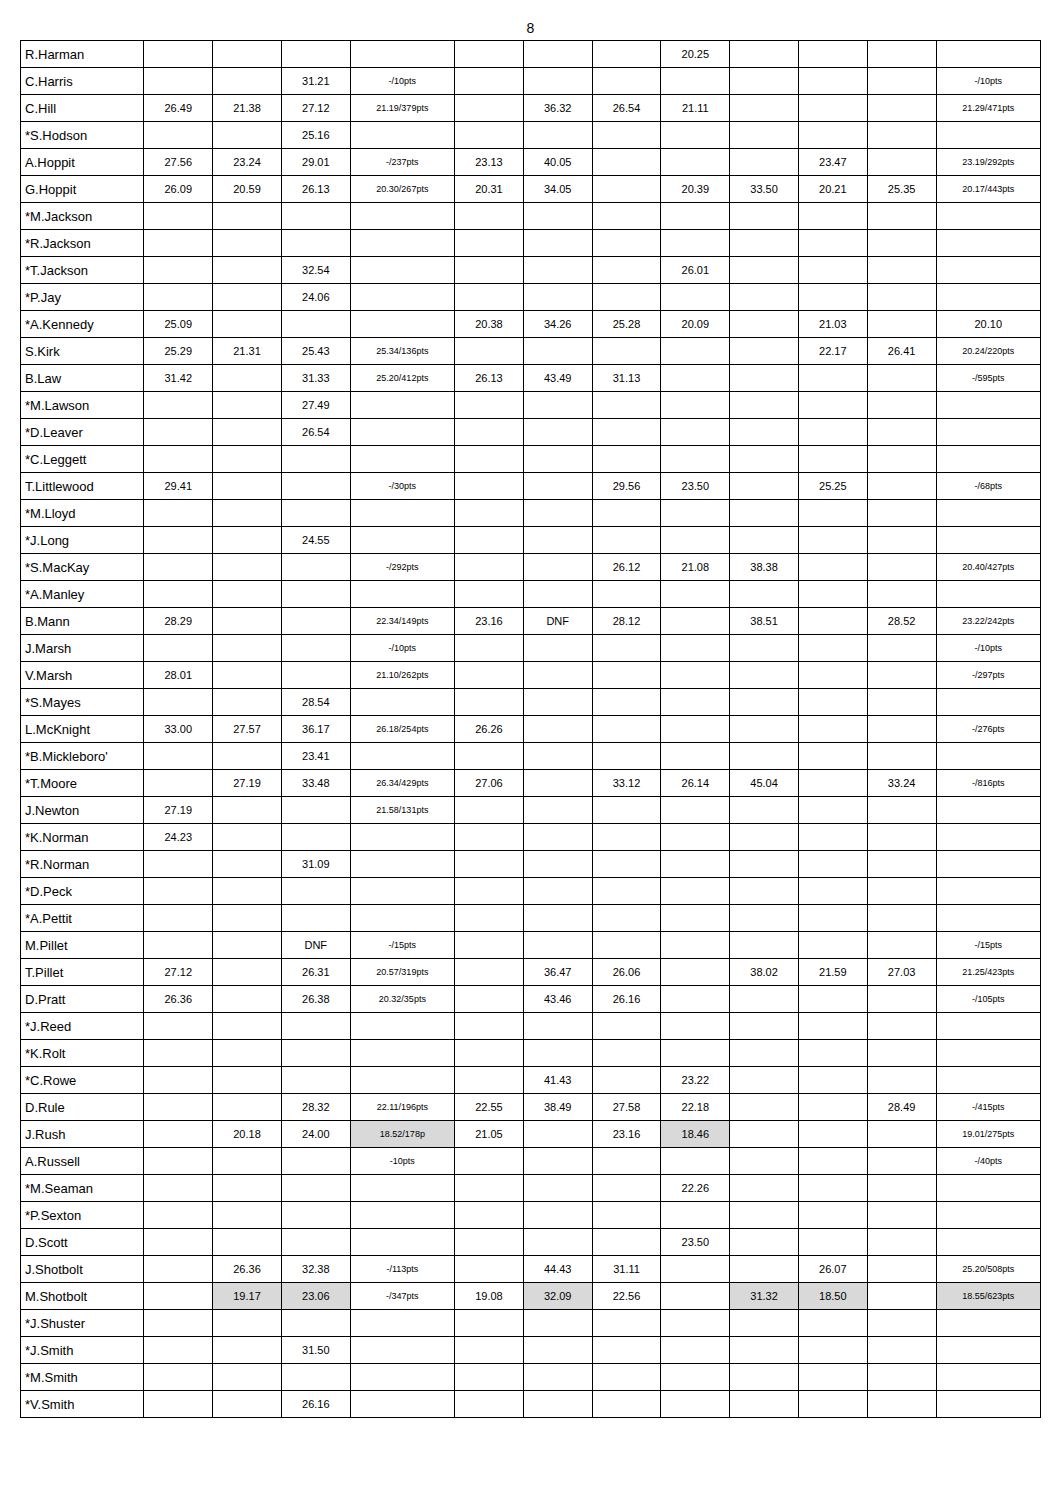8
| R.Harman | | | | | | | | 20.25 | | | | |
| C.Harris | | | 31.21 | -/10pts | | | | | | | | -/10pts |
| C.Hill | 26.49 | 21.38 | 27.12 | 21.19/379pts | | 36.32 | 26.54 | 21.11 | | | | 21.29/471pts |
| *S.Hodson | | | 25.16 | | | | | | | | | |
| A.Hoppit | 27.56 | 23.24 | 29.01 | -/237pts | 23.13 | 40.05 | | | | 23.47 | | 23.19/292pts |
| G.Hoppit | 26.09 | 20.59 | 26.13 | 20.30/267pts | 20.31 | 34.05 | | 20.39 | 33.50 | 20.21 | 25.35 | 20.17/443pts |
| *M.Jackson | | | | | | | | | | | | |
| *R.Jackson | | | | | | | | | | | | |
| *T.Jackson | | | 32.54 | | | | | 26.01 | | | | |
| *P.Jay | | | 24.06 | | | | | | | | | |
| *A.Kennedy | 25.09 | | | | 20.38 | 34.26 | 25.28 | 20.09 | | 21.03 | | 20.10 |
| S.Kirk | 25.29 | 21.31 | 25.43 | 25.34/136pts | | | | | | 22.17 | 26.41 | 20.24/220pts |
| B.Law | 31.42 | | 31.33 | 25.20/412pts | 26.13 | 43.49 | 31.13 | | | | | -/595pts |
| *M.Lawson | | | 27.49 | | | | | | | | | |
| *D.Leaver | | | 26.54 | | | | | | | | | |
| *C.Leggett | | | | | | | | | | | | |
| T.Littlewood | 29.41 | | | -/30pts | | | 29.56 | 23.50 | | 25.25 | | -/68pts |
| *M.Lloyd | | | | | | | | | | | | |
| *J.Long | | | 24.55 | | | | | | | | | |
| *S.MacKay | | | | -/292pts | | | 26.12 | 21.08 | 38.38 | | | 20.40/427pts |
| *A.Manley | | | | | | | | | | | | |
| B.Mann | 28.29 | | | 22.34/149pts | 23.16 | DNF | 28.12 | | 38.51 | | 28.52 | 23.22/242pts |
| J.Marsh | | | | -/10pts | | | | | | | | -/10pts |
| V.Marsh | 28.01 | | | 21.10/262pts | | | | | | | | -/297pts |
| *S.Mayes | | | 28.54 | | | | | | | | | |
| L.McKnight | 33.00 | 27.57 | 36.17 | 26.18/254pts | 26.26 | | | | | | | -/276pts |
| *B.Mickleboro' | | | 23.41 | | | | | | | | | |
| *T.Moore | | 27.19 | 33.48 | 26.34/429pts | 27.06 | | 33.12 | 26.14 | 45.04 | | 33.24 | -/816pts |
| J.Newton | 27.19 | | | 21.58/131pts | | | | | | | | |
| *K.Norman | 24.23 | | | | | | | | | | | |
| *R.Norman | | | 31.09 | | | | | | | | | |
| *D.Peck | | | | | | | | | | | | |
| *A.Pettit | | | | | | | | | | | | |
| M.Pillet | | | DNF | -/15pts | | | | | | | | -/15pts |
| T.Pillet | 27.12 | | 26.31 | 20.57/319pts | | 36.47 | 26.06 | | 38.02 | 21.59 | 27.03 | 21.25/423pts |
| D.Pratt | 26.36 | | 26.38 | 20.32/35pts | | 43.46 | 26.16 | | | | | -/105pts |
| *J.Reed | | | | | | | | | | | | |
| *K.Rolt | | | | | | | | | | | | |
| *C.Rowe | | | | | | 41.43 | | 23.22 | | | | |
| D.Rule | | | 28.32 | 22.11/196pts | 22.55 | 38.49 | 27.58 | 22.18 | | | 28.49 | -/415pts |
| J.Rush | | 20.18 | 24.00 | 18.52/178p | 21.05 | | 23.16 | 18.46 | | | | 19.01/275pts |
| A.Russell | | | | -10pts | | | | | | | | -/40pts |
| *M.Seaman | | | | | | | | 22.26 | | | | |
| *P.Sexton | | | | | | | | | | | | |
| D.Scott | | | | | | | | 23.50 | | | | |
| J.Shotbolt | | 26.36 | 32.38 | -/113pts | | 44.43 | 31.11 | | | 26.07 | | 25.20/508pts |
| M.Shotbolt | | 19.17 | 23.06 | -/347pts | 19.08 | 32.09 | 22.56 | | 31.32 | 18.50 | | 18.55/623pts |
| *J.Shuster | | | | | | | | | | | | |
| *J.Smith | | | 31.50 | | | | | | | | | |
| *M.Smith | | | | | | | | | | | | |
| *V.Smith | | | 26.16 | | | | | | | | | |